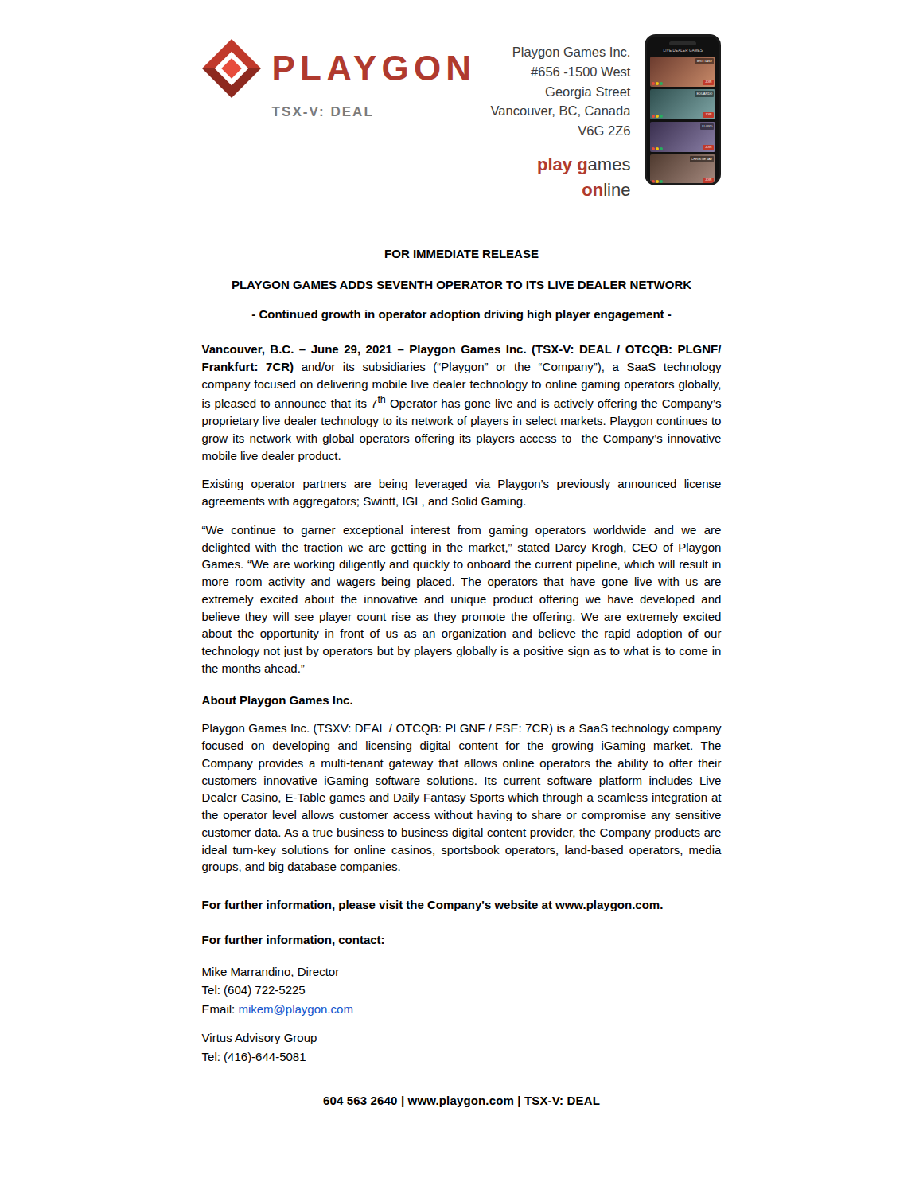PLAYGON
TSX-V: DEAL
Playgon Games Inc.
#656 -1500 West Georgia Street
Vancouver, BC, Canada V6G 2Z6
play g ames on line
LIVE DEALER GAMES
BRITTANY JOIN
EDUARDO JOIN
LLOYD JOIN
CHRISTIE JAY JOIN
FOR IMMEDIATE RELEASE
PLAYGON GAMES ADDS SEVENTH OPERATOR TO ITS LIVE DEALER NETWORK
- Continued growth in operator adoption driving high player engagement -
Vancouver, B.C. – June 29, 2021 – Playgon Games Inc. (TSX-V: DEAL / OTCQB: PLGNF/ Frankfurt: 7CR) and/or its subsidiaries (“Playgon” or the “Company”), a SaaS technology company focused on delivering mobile live dealer technology to online gaming operators globally, is pleased to announce that its 7th Operator has gone live and is actively offering the Company’s proprietary live dealer technology to its network of players in select markets. Playgon continues to grow its network with global operators offering its players access to the Company’s innovative mobile live dealer product.
Existing operator partners are being leveraged via Playgon’s previously announced license agreements with aggregators; Swintt, IGL, and Solid Gaming.
“We continue to garner exceptional interest from gaming operators worldwide and we are delighted with the traction we are getting in the market,” stated Darcy Krogh, CEO of Playgon Games. “We are working diligently and quickly to onboard the current pipeline, which will result in more room activity and wagers being placed. The operators that have gone live with us are extremely excited about the innovative and unique product offering we have developed and believe they will see player count rise as they promote the offering. We are extremely excited about the opportunity in front of us as an organization and believe the rapid adoption of our technology not just by operators but by players globally is a positive sign as to what is to come in the months ahead.”
About Playgon Games Inc.
Playgon Games Inc. (TSXV: DEAL / OTCQB: PLGNF / FSE: 7CR) is a SaaS technology company focused on developing and licensing digital content for the growing iGaming market. The Company provides a multi-tenant gateway that allows online operators the ability to offer their customers innovative iGaming software solutions. Its current software platform includes Live Dealer Casino, E-Table games and Daily Fantasy Sports which through a seamless integration at the operator level allows customer access without having to share or compromise any sensitive customer data. As a true business to business digital content provider, the Company products are ideal turn-key solutions for online casinos, sportsbook operators, land-based operators, media groups, and big database companies.
For further information, please visit the Company's website at www.playgon.com.
For further information, contact:
Mike Marrandino, Director
Tel: (604) 722-5225
Email: mikem@playgon.com
Virtus Advisory Group
Tel: (416)-644-5081
604 563 2640 | www.playgon.com | TSX-V: DEAL